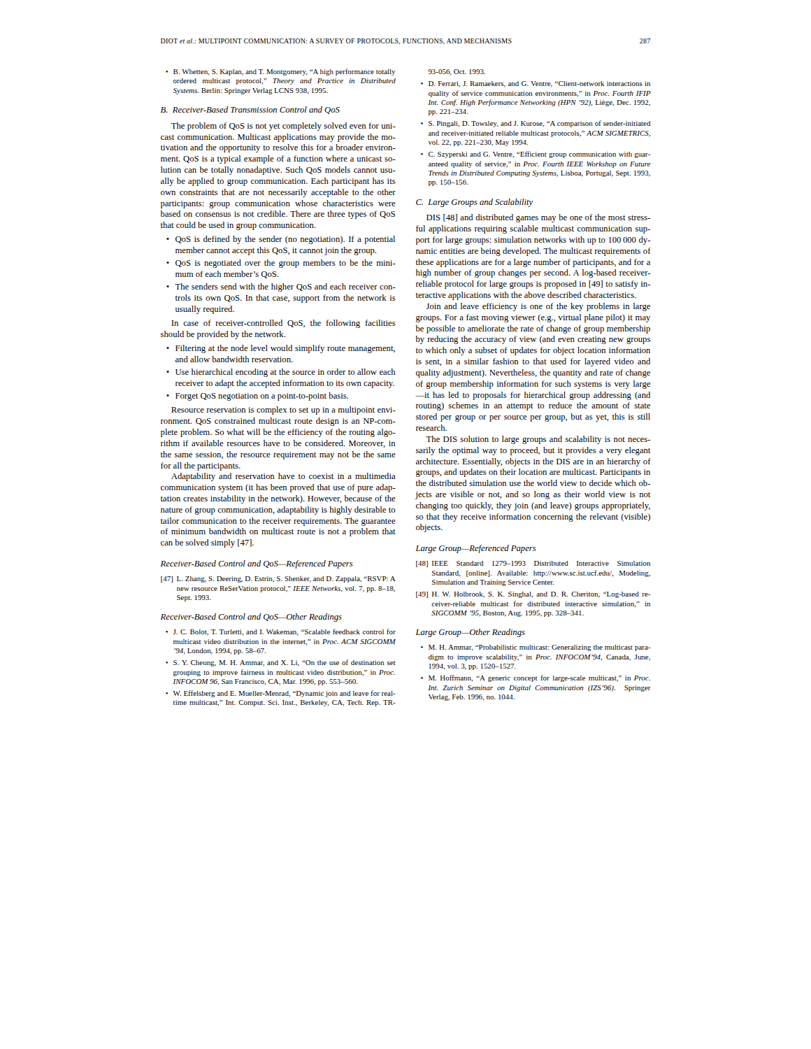DIOT et al.: MULTIPOINT COMMUNICATION: A SURVEY OF PROTOCOLS, FUNCTIONS, AND MECHANISMS
287
B. Whetten, S. Kaplan, and T. Montgomery, “A high performance totally ordered multicast protocol,” Theory and Practice in Distributed Systems. Berlin: Springer Verlag LCNS 938, 1995.
B. Receiver-Based Transmission Control and QoS
The problem of QoS is not yet completely solved even for unicast communication. Multicast applications may provide the motivation and the opportunity to resolve this for a broader environment. QoS is a typical example of a function where a unicast solution can be totally nonadaptive. Such QoS models cannot usually be applied to group communication. Each participant has its own constraints that are not necessarily acceptable to the other participants: group communication whose characteristics were based on consensus is not credible. There are three types of QoS that could be used in group communication.
QoS is defined by the sender (no negotiation). If a potential member cannot accept this QoS, it cannot join the group.
QoS is negotiated over the group members to be the minimum of each member’s QoS.
The senders send with the higher QoS and each receiver controls its own QoS. In that case, support from the network is usually required.
In case of receiver-controlled QoS, the following facilities should be provided by the network.
Filtering at the node level would simplify route management, and allow bandwidth reservation.
Use hierarchical encoding at the source in order to allow each receiver to adapt the accepted information to its own capacity.
Forget QoS negotiation on a point-to-point basis.
Resource reservation is complex to set up in a multipoint environment. QoS constrained multicast route design is an NP-complete problem. So what will be the efficiency of the routing algorithm if available resources have to be considered. Moreover, in the same session, the resource requirement may not be the same for all the participants.
Adaptability and reservation have to coexist in a multimedia communication system (it has been proved that use of pure adaptation creates instability in the network). However, because of the nature of group communication, adaptability is highly desirable to tailor communication to the receiver requirements. The guarantee of minimum bandwidth on multicast route is not a problem that can be solved simply [47].
Receiver-Based Control and QoS—Referenced Papers
[47] L. Zhang, S. Deering, D. Estrin, S. Shenker, and D. Zappala, “RSVP: A new resource ReSerVation protocol,” IEEE Networks, vol. 7, pp. 8–18, Sept. 1993.
Receiver-Based Control and QoS—Other Readings
J. C. Bolot, T. Turletti, and I. Wakeman, “Scalable feedback control for multicast video distribution in the internet,” in Proc. ACM SIGCOMM ’94, London, 1994, pp. 58–67.
S. Y. Cheung, M. H. Ammar, and X. Li, “On the use of destination set grouping to improve fairness in multicast video distribution,” in Proc. INFOCOM 96, San Francisco, CA, Mar. 1996, pp. 553–560.
W. Effelsberg and E. Mueller-Menrad, “Dynamic join and leave for real-time multicast,” Int. Comput. Sci. Inst., Berkeley, CA, Tech. Rep. TR-93-056, Oct. 1993.
D. Ferrari, J. Ramaekers, and G. Ventre, “Client-network interactions in quality of service communication environments,” in Proc. Fourth IFIP Int. Conf. High Performance Networking (HPN ’92), Liège, Dec. 1992, pp. 221–234.
S. Pingali, D. Towsley, and J. Kurose, “A comparison of sender-initiated and receiver-initiated reliable multicast protocols,” ACM SIGMETRICS, vol. 22, pp. 221–230, May 1994.
C. Szyperski and G. Ventre, “Efficient group communication with guaranteed quality of service,” in Proc. Fourth IEEE Workshop on Future Trends in Distributed Computing Systems, Lisboa, Portugal, Sept. 1993, pp. 150–156.
C. Large Groups and Scalability
DIS [48] and distributed games may be one of the most stressful applications requiring scalable multicast communication support for large groups: simulation networks with up to 100 000 dynamic entities are being developed. The multicast requirements of these applications are for a large number of participants, and for a high number of group changes per second. A log-based receiver-reliable protocol for large groups is proposed in [49] to satisfy interactive applications with the above described characteristics.
Join and leave efficiency is one of the key problems in large groups. For a fast moving viewer (e.g., virtual plane pilot) it may be possible to ameliorate the rate of change of group membership by reducing the accuracy of view (and even creating new groups to which only a subset of updates for object location information is sent, in a similar fashion to that used for layered video and quality adjustment). Nevertheless, the quantity and rate of change of group membership information for such systems is very large—it has led to proposals for hierarchical group addressing (and routing) schemes in an attempt to reduce the amount of state stored per group or per source per group, but as yet, this is still research.
The DIS solution to large groups and scalability is not necessarily the optimal way to proceed, but it provides a very elegant architecture. Essentially, objects in the DIS are in an hierarchy of groups, and updates on their location are multicast. Participants in the distributed simulation use the world view to decide which objects are visible or not, and so long as their world view is not changing too quickly, they join (and leave) groups appropriately, so that they receive information concerning the relevant (visible) objects.
Large Group—Referenced Papers
[48] IEEE Standard 1279–1993 Distributed Interactive Simulation Standard, [online]. Available: http://www.sc.ist.ucf.edu/, Modeling, Simulation and Training Service Center.
[49] H. W. Holbrook, S. K. Singhal, and D. R. Cheriton, “Log-based receiver-reliable multicast for distributed interactive simulation,” in SIGCOMM ’95, Boston, Aug. 1995, pp. 328–341.
Large Group—Other Readings
M. H. Ammar, “Probabilistic multicast: Generalizing the multicast paradigm to improve scalability,” in Proc. INFOCOM’94, Canada, June, 1994, vol. 3, pp. 1520–1527.
M. Hoffmann, “A generic concept for large-scale multicast,” in Proc. Int. Zurich Seminar on Digital Communication (IZS’96). Springer Verlag, Feb. 1996, no. 1044.